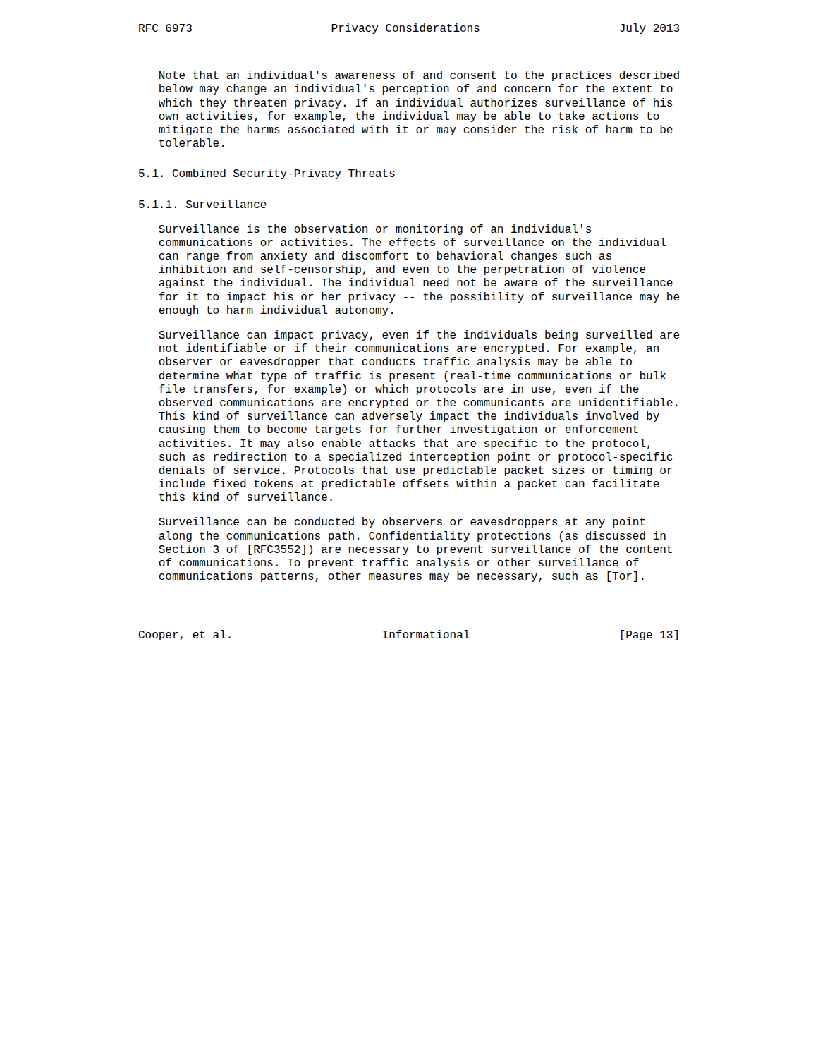RFC 6973 Privacy Considerations July 2013
Note that an individual's awareness of and consent to the practices described below may change an individual's perception of and concern for the extent to which they threaten privacy. If an individual authorizes surveillance of his own activities, for example, the individual may be able to take actions to mitigate the harms associated with it or may consider the risk of harm to be tolerable.
5.1. Combined Security-Privacy Threats
5.1.1. Surveillance
Surveillance is the observation or monitoring of an individual's communications or activities. The effects of surveillance on the individual can range from anxiety and discomfort to behavioral changes such as inhibition and self-censorship, and even to the perpetration of violence against the individual. The individual need not be aware of the surveillance for it to impact his or her privacy -- the possibility of surveillance may be enough to harm individual autonomy.
Surveillance can impact privacy, even if the individuals being surveilled are not identifiable or if their communications are encrypted. For example, an observer or eavesdropper that conducts traffic analysis may be able to determine what type of traffic is present (real-time communications or bulk file transfers, for example) or which protocols are in use, even if the observed communications are encrypted or the communicants are unidentifiable. This kind of surveillance can adversely impact the individuals involved by causing them to become targets for further investigation or enforcement activities. It may also enable attacks that are specific to the protocol, such as redirection to a specialized interception point or protocol-specific denials of service. Protocols that use predictable packet sizes or timing or include fixed tokens at predictable offsets within a packet can facilitate this kind of surveillance.
Surveillance can be conducted by observers or eavesdroppers at any point along the communications path. Confidentiality protections (as discussed in Section 3 of [RFC3552]) are necessary to prevent surveillance of the content of communications. To prevent traffic analysis or other surveillance of communications patterns, other measures may be necessary, such as [Tor].
Cooper, et al. Informational [Page 13]